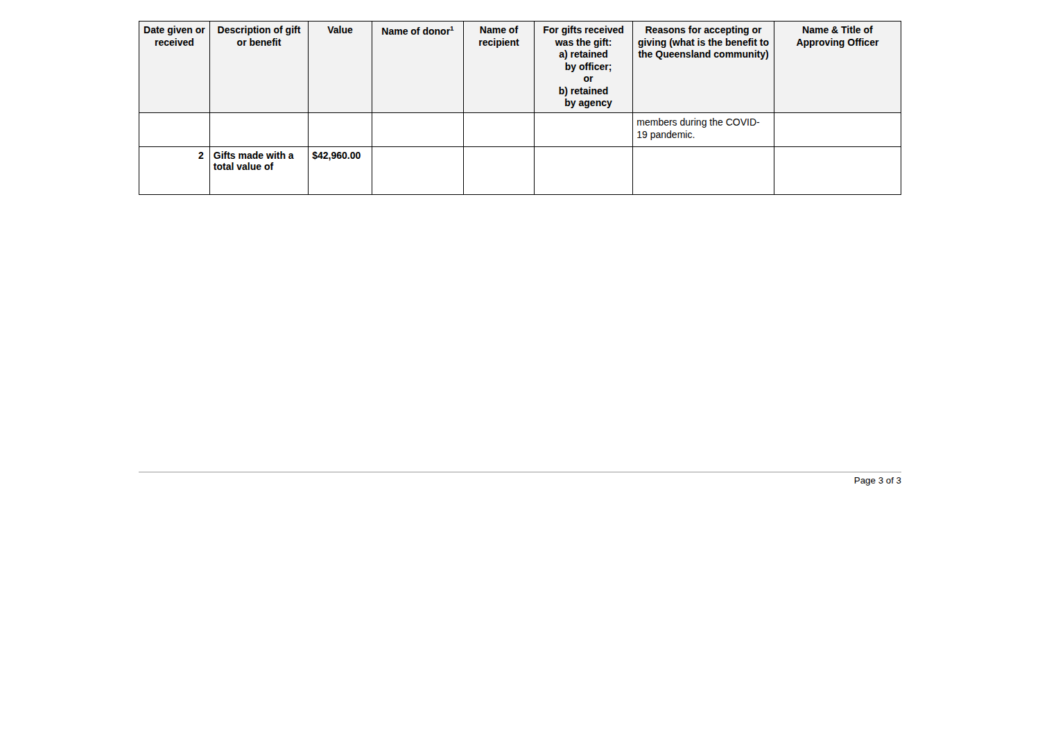| Date given or received | Description of gift or benefit | Value | Name of donor 1 | Name of recipient | For gifts received was the gift: a) retained by officer; or b) retained by agency | Reasons for accepting or giving (what is the benefit to the Queensland community) | Name & Title of Approving Officer |
| --- | --- | --- | --- | --- | --- | --- | --- |
| | | | | | | members during the COVID-19 pandemic. | |
| 2 | Gifts made with a total value of | $42,960.00 | | | | | |
Page 3 of 3